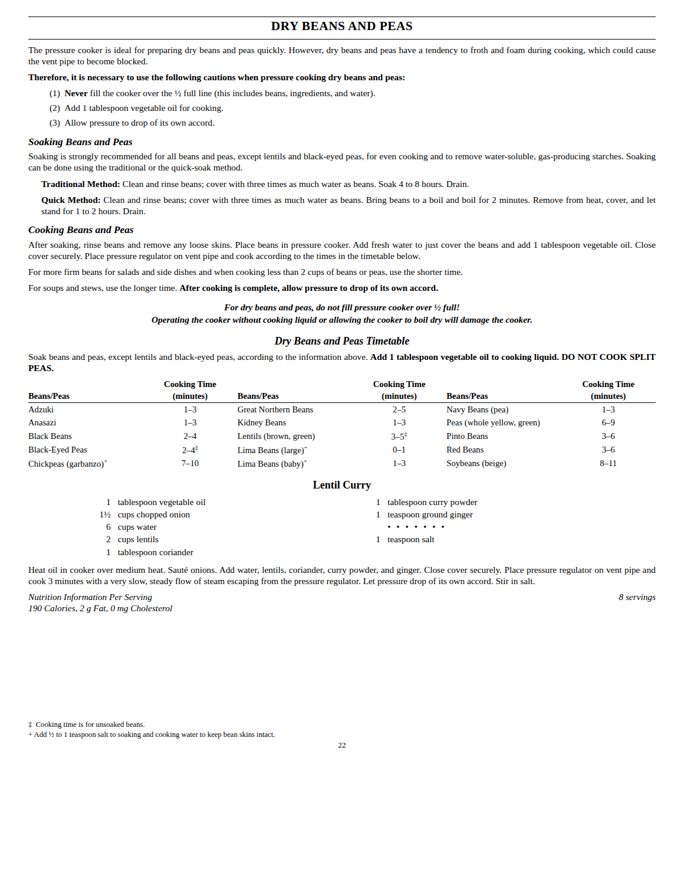DRY BEANS AND PEAS
The pressure cooker is ideal for preparing dry beans and peas quickly. However, dry beans and peas have a tendency to froth and foam during cooking, which could cause the vent pipe to become blocked.
Therefore, it is necessary to use the following cautions when pressure cooking dry beans and peas:
(1) Never fill the cooker over the ½ full line (this includes beans, ingredients, and water).
(2) Add 1 tablespoon vegetable oil for cooking.
(3) Allow pressure to drop of its own accord.
Soaking Beans and Peas
Soaking is strongly recommended for all beans and peas, except lentils and black-eyed peas, for even cooking and to remove water-soluble, gas-producing starches. Soaking can be done using the traditional or the quick-soak method.
Traditional Method: Clean and rinse beans; cover with three times as much water as beans. Soak 4 to 8 hours. Drain.
Quick Method: Clean and rinse beans; cover with three times as much water as beans. Bring beans to a boil and boil for 2 minutes. Remove from heat, cover, and let stand for 1 to 2 hours. Drain.
Cooking Beans and Peas
After soaking, rinse beans and remove any loose skins. Place beans in pressure cooker. Add fresh water to just cover the beans and add 1 tablespoon vegetable oil. Close cover securely. Place pressure regulator on vent pipe and cook according to the times in the timetable below.
For more firm beans for salads and side dishes and when cooking less than 2 cups of beans or peas, use the shorter time.
For soups and stews, use the longer time. After cooking is complete, allow pressure to drop of its own accord.
For dry beans and peas, do not fill pressure cooker over ½ full!
Operating the cooker without cooking liquid or allowing the cooker to boil dry will damage the cooker.
Dry Beans and Peas Timetable
Soak beans and peas, except lentils and black-eyed peas, according to the information above. Add 1 tablespoon vegetable oil to cooking liquid. DO NOT COOK SPLIT PEAS.
| | Cooking Time | | Cooking Time | | Cooking Time |
| --- | --- | --- | --- | --- | --- |
| Beans/Peas | (minutes) | Beans/Peas | (minutes) | Beans/Peas | (minutes) |
| Adzuki | 1–3 | Great Northern Beans | 2–5 | Navy Beans (pea) | 1–3 |
| Anasazi | 1–3 | Kidney Beans | 1–3 | Peas (whole yellow, green) | 6–9 |
| Black Beans | 2–4 | Lentils (brown, green) | 3–5 ‡ | Pinto Beans | 3–6 |
| Black-Eyed Peas | 2–4 ‡ | Lima Beans (large) + | 0–1 | Red Beans | 3–6 |
| Chickpeas (garbanzo) + | 7–10 | Lima Beans (baby) + | 1–3 | Soybeans (beige) | 8–11 |
Lentil Curry
| 1 | tablespoon vegetable oil | 1 | tablespoon curry powder |
| 1½ | cups chopped onion | 1 | teaspoon ground ginger |
| 6 | cups water | | • • • • • • • |
| 2 | cups lentils | 1 | teaspoon salt |
| 1 | tablespoon coriander | | |
Heat oil in cooker over medium heat. Sauté onions. Add water, lentils, coriander, curry powder, and ginger. Close cover securely. Place pressure regulator on vent pipe and cook 3 minutes with a very slow, steady flow of steam escaping from the pressure regulator. Let pressure drop of its own accord. Stir in salt.
Nutrition Information Per Serving 8 servings
190 Calories, 2 g Fat, 0 mg Cholesterol
‡ Cooking time is for unsoaked beans.
+ Add ½ to 1 teaspoon salt to soaking and cooking water to keep bean skins intact.
22